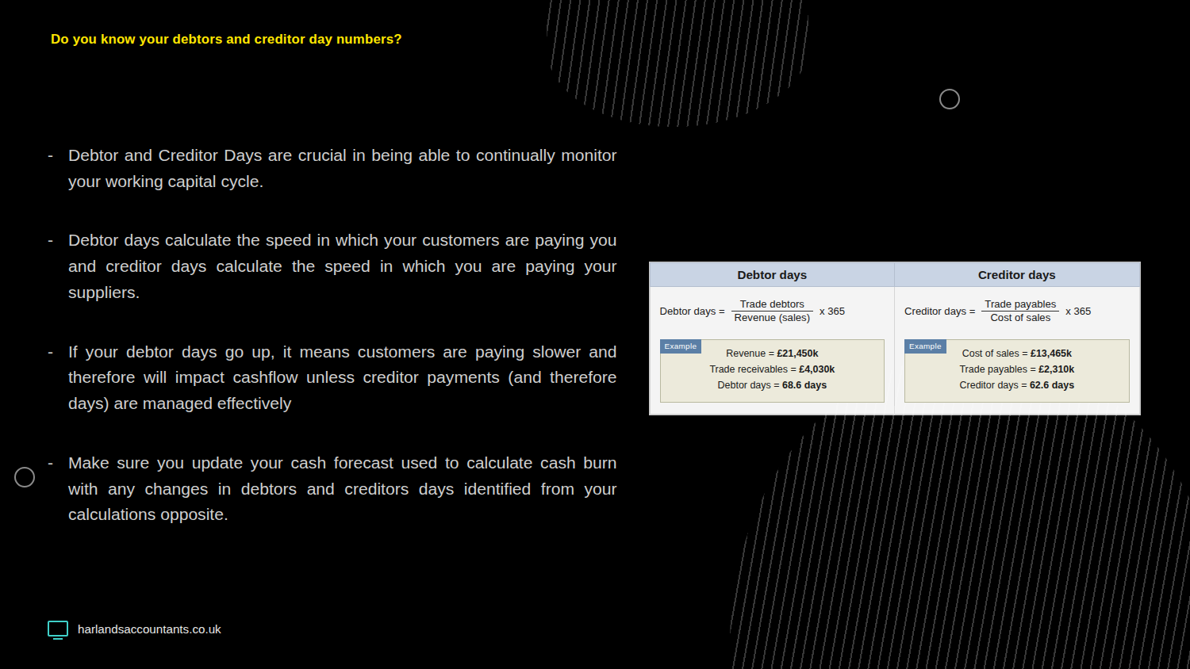Do you know your debtors and creditor day numbers?
Debtor and Creditor Days are crucial in being able to continually monitor your working capital cycle.
Debtor days calculate the speed in which your customers are paying you and creditor days calculate the speed in which you are paying your suppliers.
If your debtor days go up, it means customers are paying slower and therefore will impact cashflow unless creditor payments (and therefore days) are managed effectively
Make sure you update your cash forecast used to calculate cash burn with any changes in debtors and creditors days identified from your calculations opposite.
| Debtor days | Creditor days |
| --- | --- |
| Debtor days = Trade debtors Revenue (sales) x 365 Example Revenue = £21,450k Trade receivables = £4,030k Debtor days = 68.6 days | Creditor days = Trade payables Cost of sales x 365 Example Cost of sales = £13,465k Trade payables = £2,310k Creditor days = 62.6 days |
harlandsaccountants.co.uk